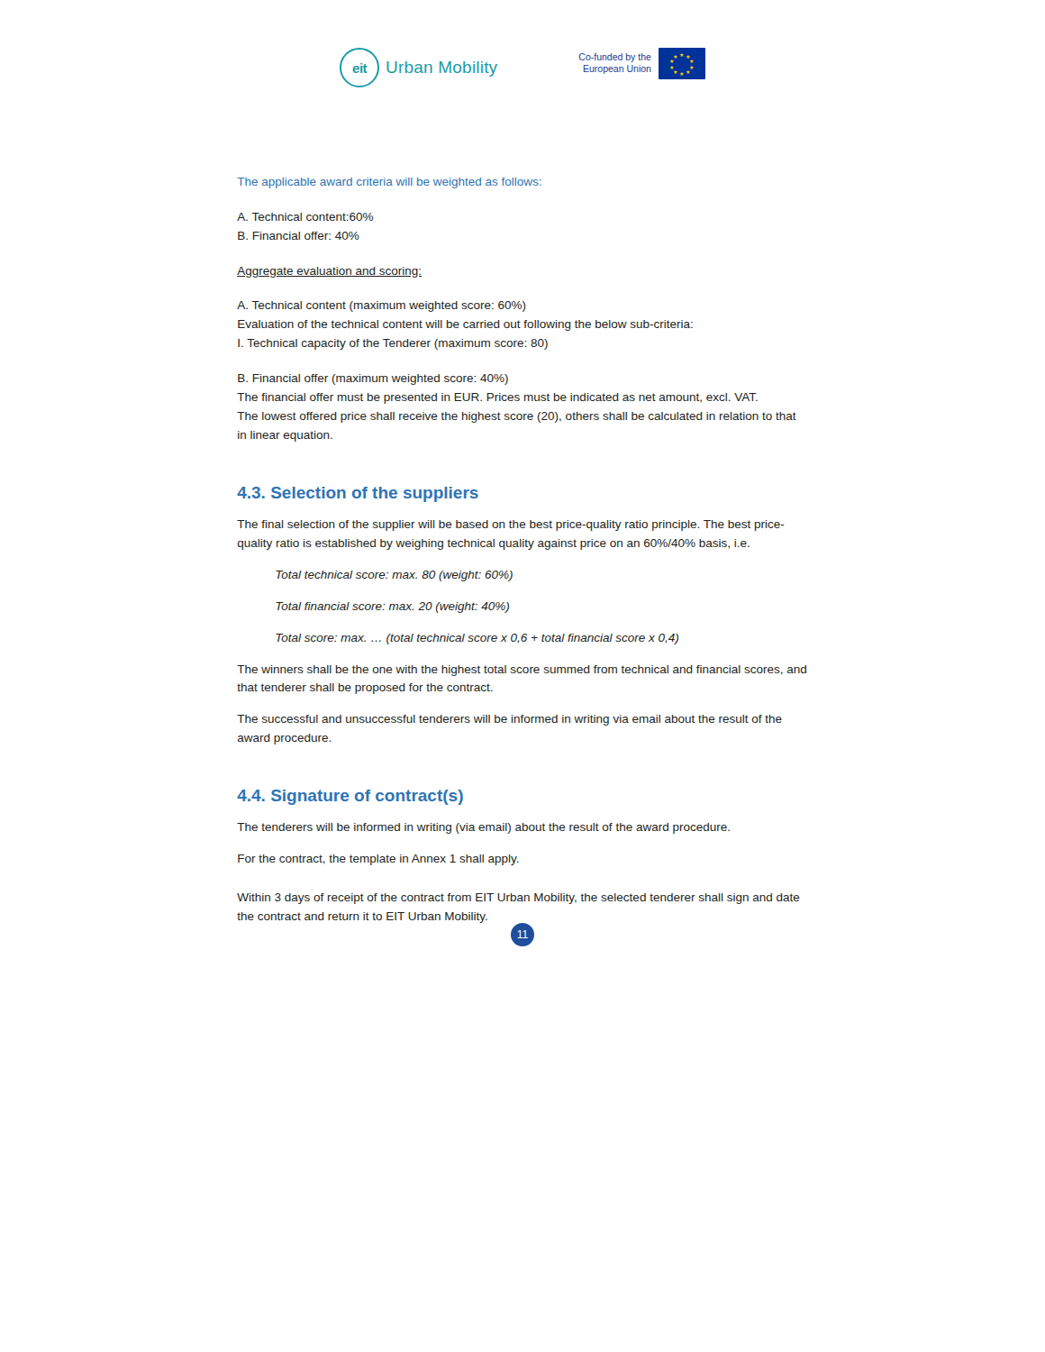Urban Mobility
Co-funded by the
European Union
★ ★ ★ ★ ★ ★ ★ ★ ★ ★
The applicable award criteria will be weighted as follows:
A. Technical content:60%
B. Financial offer: 40%
Aggregate evaluation and scoring:
A. Technical content (maximum weighted score: 60%)
Evaluation of the technical content will be carried out following the below sub-criteria:
I. Technical capacity of the Tenderer (maximum score: 80)
B. Financial offer (maximum weighted score: 40%)
The financial offer must be presented in EUR. Prices must be indicated as net amount, excl. VAT.
The lowest offered price shall receive the highest score (20), others shall be calculated in relation to that in linear equation.
4.3. Selection of the suppliers
The final selection of the supplier will be based on the best price-quality ratio principle. The best price-quality ratio is established by weighing technical quality against price on an 60%/40% basis, i.e.
Total technical score: max. 80 (weight: 60%)
Total financial score: max. 20 (weight: 40%)
Total score: max. … (total technical score x 0,6 + total financial score x 0,4)
The winners shall be the one with the highest total score summed from technical and financial scores, and that tenderer shall be proposed for the contract.
The successful and unsuccessful tenderers will be informed in writing via email about the result of the award procedure.
4.4. Signature of contract(s)
The tenderers will be informed in writing (via email) about the result of the award procedure.
For the contract, the template in Annex 1 shall apply.
Within 3 days of receipt of the contract from EIT Urban Mobility, the selected tenderer shall sign and date the contract and return it to EIT Urban Mobility.
11